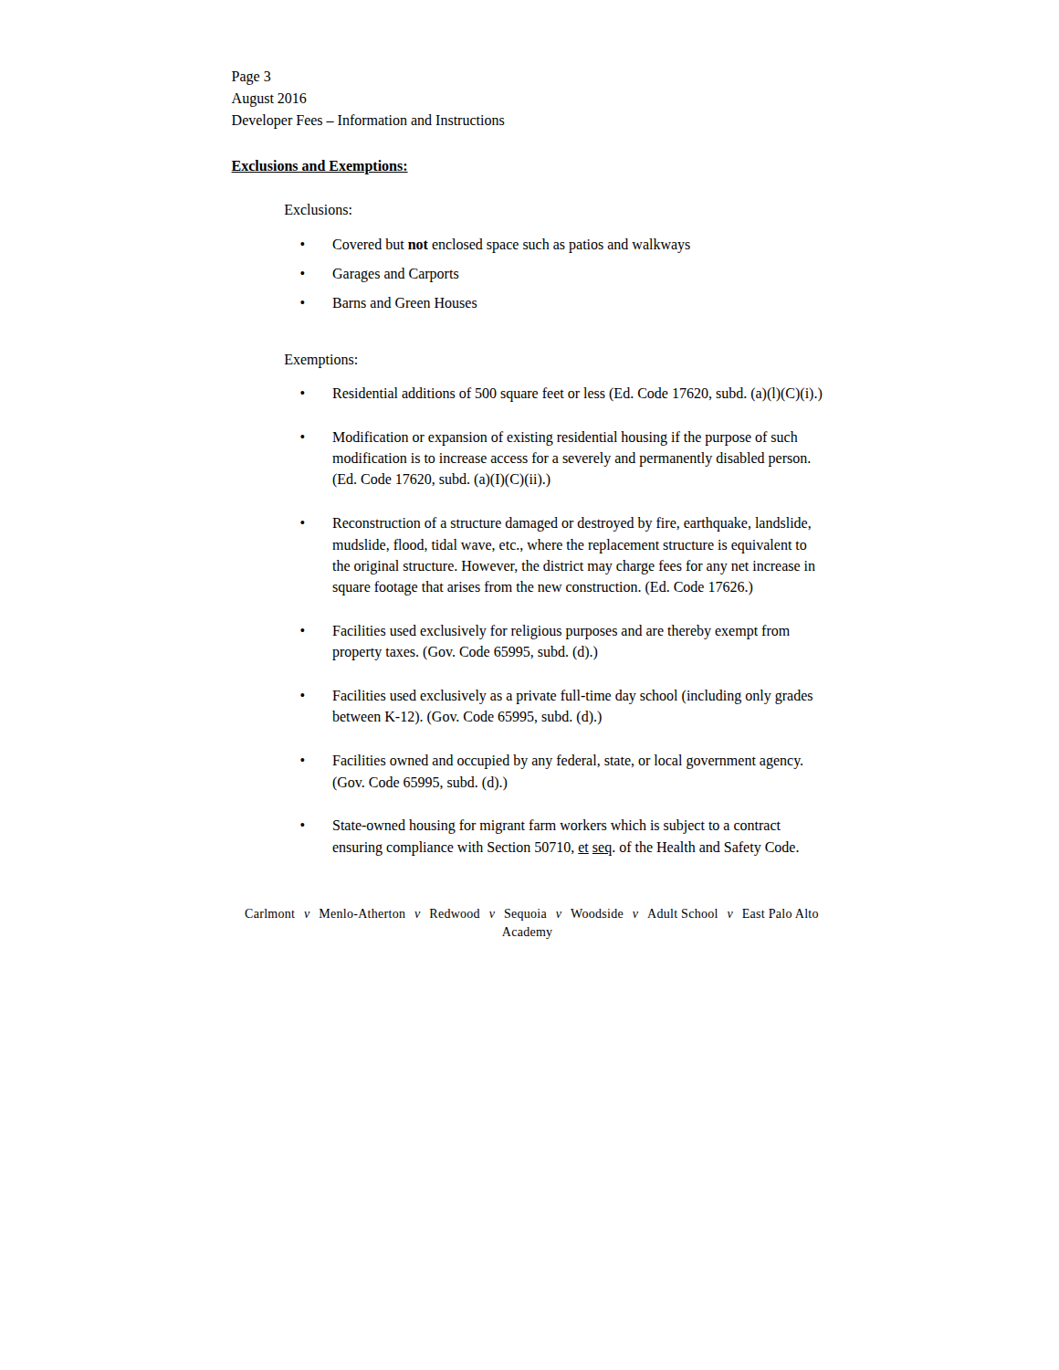Page 3
August 2016
Developer Fees – Information and Instructions
Exclusions and Exemptions:
Exclusions:
Covered but not enclosed space such as patios and walkways
Garages and Carports
Barns and Green Houses
Exemptions:
Residential additions of 500 square feet or less (Ed. Code 17620, subd. (a)(l)(C)(i).)
Modification or expansion of existing residential housing if the purpose of such modification is to increase access for a severely and permanently disabled person. (Ed. Code 17620, subd. (a)(I)(C)(ii).)
Reconstruction of a structure damaged or destroyed by fire, earthquake, landslide, mudslide, flood, tidal wave, etc., where the replacement structure is equivalent to the original structure. However, the district may charge fees for any net increase in square footage that arises from the new construction. (Ed. Code 17626.)
Facilities used exclusively for religious purposes and are thereby exempt from property taxes. (Gov. Code 65995, subd. (d).)
Facilities used exclusively as a private full-time day school (including only grades between K-12). (Gov. Code 65995, subd. (d).)
Facilities owned and occupied by any federal, state, or local government agency. (Gov. Code 65995, subd. (d).)
State-owned housing for migrant farm workers which is subject to a contract ensuring compliance with Section 50710, et seq. of the Health and Safety Code.
Carlmont vMenlo-Atherton vRedwood vSequoia vWoodside vAdult School vEast Palo Alto Academy